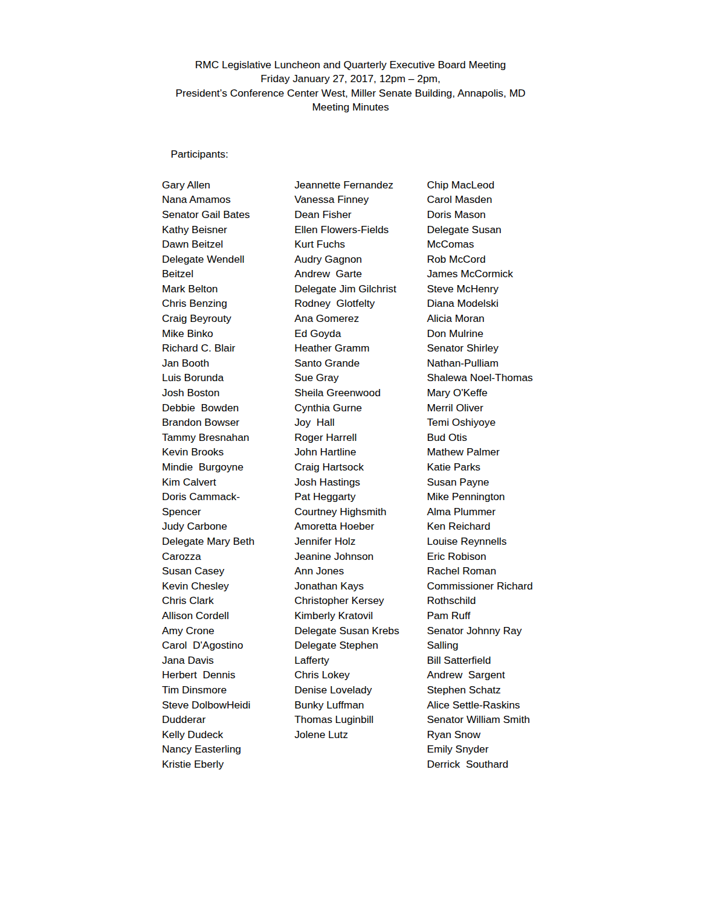RMC Legislative Luncheon and Quarterly Executive Board Meeting
Friday January 27, 2017, 12pm – 2pm,
President’s Conference Center West, Miller Senate Building, Annapolis, MD
Meeting Minutes
Participants:
Gary Allen
Nana Amamos
Senator Gail Bates
Kathy Beisner
Dawn Beitzel
Delegate Wendell Beitzel
Mark Belton
Chris Benzing
Craig Beyrouty
Mike Binko
Richard C. Blair
Jan Booth
Luis Borunda
Josh Boston
Debbie Bowden
Brandon Bowser
Tammy Bresnahan
Kevin Brooks
Mindie Burgoyne
Kim Calvert
Doris Cammack-Spencer
Judy Carbone
Delegate Mary Beth Carozza
Susan Casey
Kevin Chesley
Chris Clark
Allison Cordell
Amy Crone
Carol D'Agostino
Jana Davis
Herbert Dennis
Tim Dinsmore
Steve DolbowHeidi Dudderar
Kelly Dudeck
Nancy Easterling
Kristie Eberly
Jeannette Fernandez
Vanessa Finney
Dean Fisher
Ellen Flowers-Fields
Kurt Fuchs
Audry Gagnon
Andrew Garte
Delegate Jim Gilchrist
Rodney Glotfelty
Ana Gomerez
Ed Goyda
Heather Gramm
Santo Grande
Sue Gray
Sheila Greenwood
Cynthia Gurne
Joy Hall
Roger Harrell
John Hartline
Craig Hartsock
Josh Hastings
Pat Heggarty
Courtney Highsmith
Amoretta Hoeber
Jennifer Holz
Jeanine Johnson
Ann Jones
Jonathan Kays
Christopher Kersey
Kimberly Kratovil
Delegate Susan Krebs
Delegate Stephen Lafferty
Chris Lokey
Denise Lovelady
Bunky Luffman
Thomas Luginbill
Jolene Lutz
Chip MacLeod
Carol Masden
Doris Mason
Delegate Susan McComas
Rob McCord
James McCormick
Steve McHenry
Diana Modelski
Alicia Moran
Don Mulrine
Senator Shirley Nathan-Pulliam
Shalewa Noel-Thomas
Mary O'Keffe
Merril Oliver
Temi Oshiyoye
Bud Otis
Mathew Palmer
Katie Parks
Susan Payne
Mike Pennington
Alma Plummer
Ken Reichard
Louise Reynnells
Eric Robison
Rachel Roman
Commissioner Richard Rothschild
Pam Ruff
Senator Johnny Ray Salling
Bill Satterfield
Andrew Sargent
Stephen Schatz
Alice Settle-Raskins
Senator William Smith
Ryan Snow
Emily Snyder
Derrick Southard